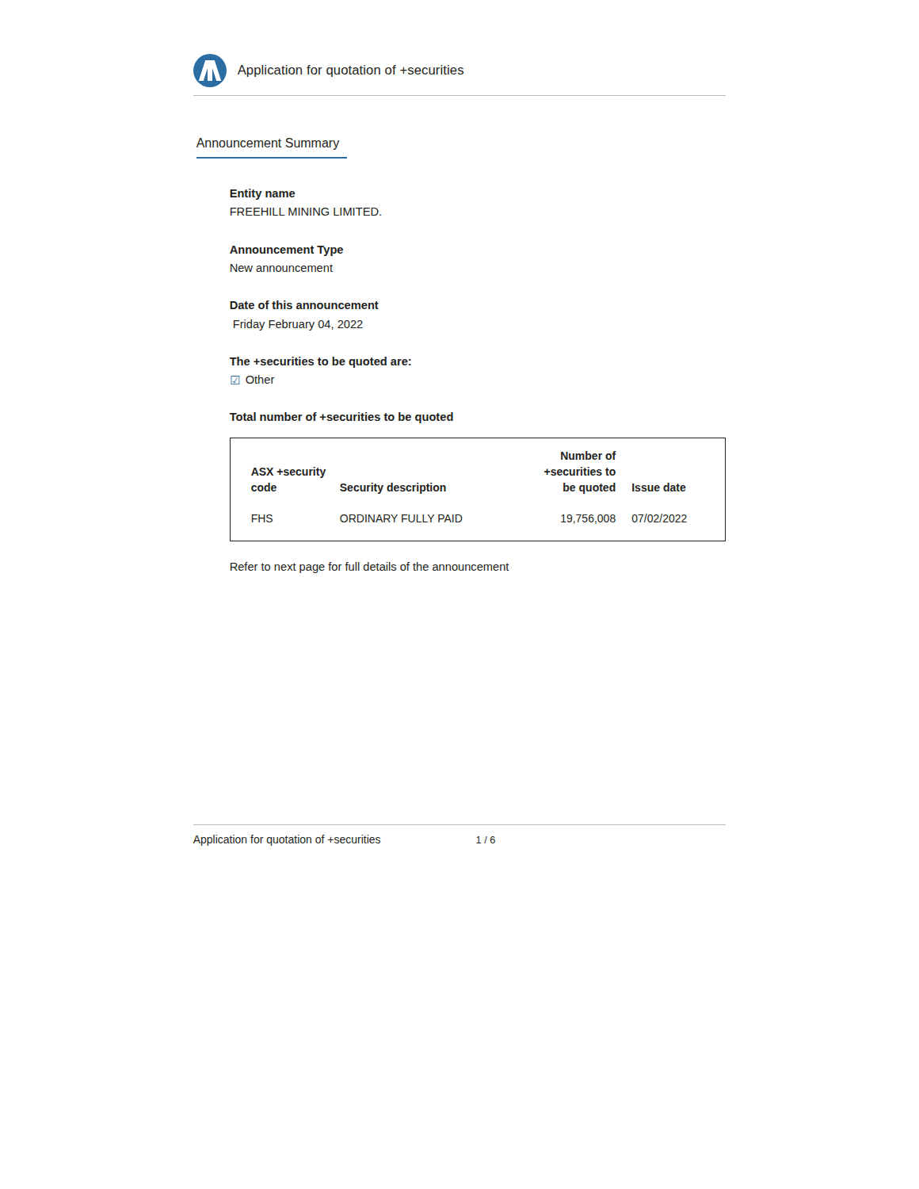Application for quotation of +securities
Announcement Summary
Entity name
FREEHILL MINING LIMITED.
Announcement Type
New announcement
Date of this announcement
Friday February 04, 2022
The +securities to be quoted are:
☑Other
Total number of +securities to be quoted
| ASX +security code | Security description | Number of +securities to be quoted | Issue date |
| --- | --- | --- | --- |
| FHS | ORDINARY FULLY PAID | 19,756,008 | 07/02/2022 |
Refer to next page for full details of the announcement
Application for quotation of +securities
1 / 6